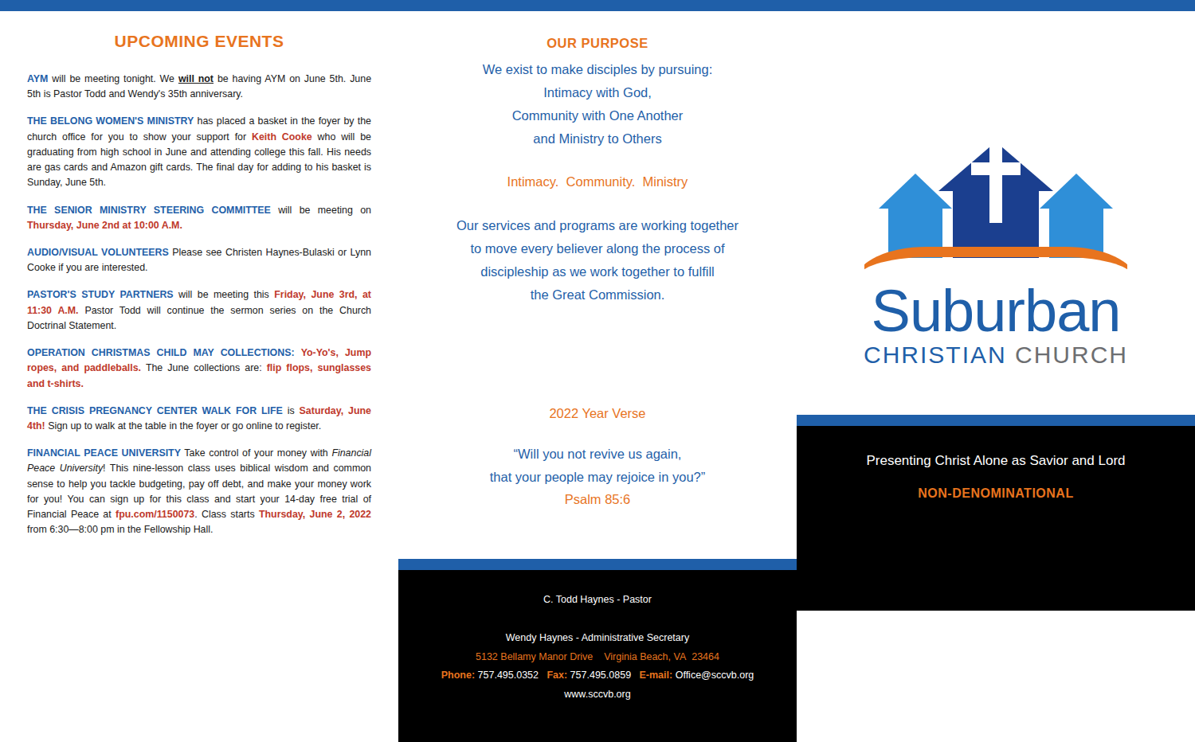UPCOMING EVENTS
AYM will be meeting tonight. We will not be having AYM on June 5th. June 5th is Pastor Todd and Wendy's 35th anniversary.
THE BELONG WOMEN'S MINISTRY has placed a basket in the foyer by the church office for you to show your support for Keith Cooke who will be graduating from high school in June and attending college this fall. His needs are gas cards and Amazon gift cards. The final day for adding to his basket is Sunday, June 5th.
THE SENIOR MINISTRY STEERING COMMITTEE will be meeting on Thursday, June 2nd at 10:00 A.M.
AUDIO/VISUAL VOLUNTEERS Please see Christen Haynes-Bulaski or Lynn Cooke if you are interested.
PASTOR'S STUDY PARTNERS will be meeting this Friday, June 3rd, at 11:30 A.M. Pastor Todd will continue the sermon series on the Church Doctrinal Statement.
OPERATION CHRISTMAS CHILD MAY COLLECTIONS: Yo-Yo's, Jump ropes, and paddleballs. The June collections are: flip flops, sunglasses and t-shirts.
THE CRISIS PREGNANCY CENTER WALK FOR LIFE is Saturday, June 4th! Sign up to walk at the table in the foyer or go online to register.
FINANCIAL PEACE UNIVERSITY Take control of your money with Financial Peace University! This nine-lesson class uses biblical wisdom and common sense to help you tackle budgeting, pay off debt, and make your money work for you! You can sign up for this class and start your 14-day free trial of Financial Peace at fpu.com/1150073. Class starts Thursday, June 2, 2022 from 6:30—8:00 pm in the Fellowship Hall.
OUR PURPOSE
We exist to make disciples by pursuing:
Intimacy with God,
Community with One Another
and Ministry to Others
Intimacy. Community. Ministry
Our services and programs are working together
to move every believer along the process of
discipleship as we work together to fulfill
the Great Commission.
2022 Year Verse
“Will you not revive us again,
that your people may rejoice in you?”
Psalm 85:6
C. Todd Haynes - Pastor
Wendy Haynes - Administrative Secretary
5132 Bellamy Manor Drive Virginia Beach, VA 23464
Phone: 757.495.0352 Fax: 757.495.0859 E-mail: Office@sccvb.org
www.sccvb.org
Suburban
CHRISTIAN CHURCH
Presenting Christ Alone as Savior and Lord
NON-DENOMINATIONAL